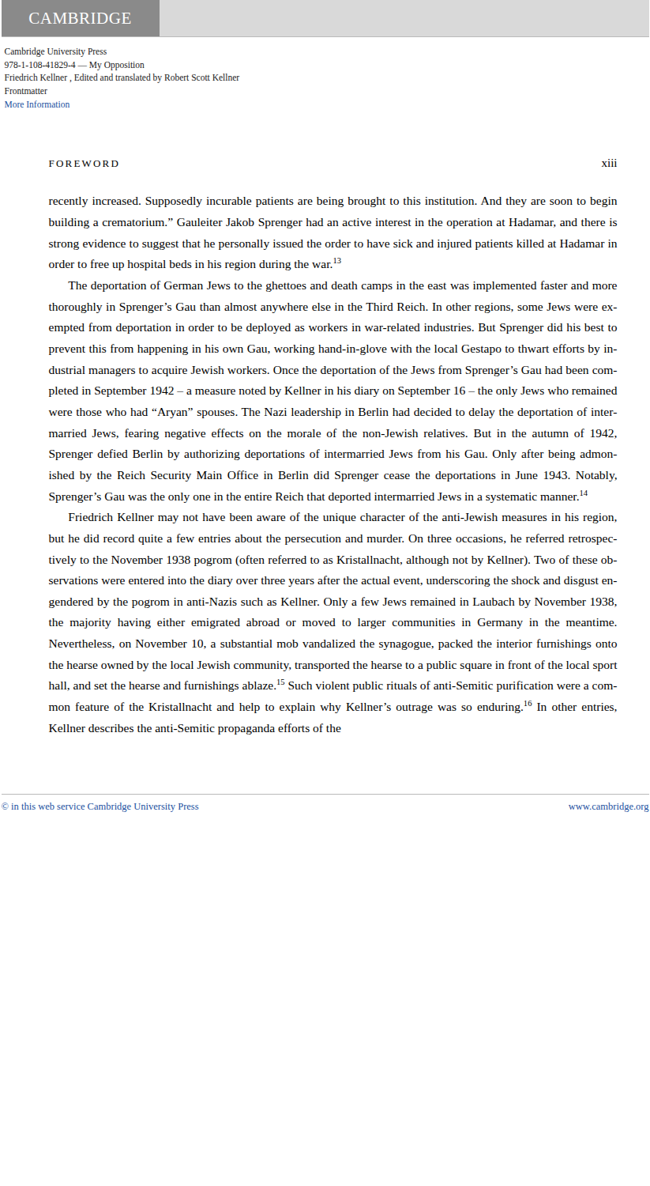Cambridge
Cambridge University Press
978-1-108-41829-4 — My Opposition
Friedrich Kellner , Edited and translated by Robert Scott Kellner
Frontmatter
More Information
Foreword xiii
recently increased. Supposedly incurable patients are being brought to this institution. And they are soon to begin building a crematorium.” Gauleiter Jakob Sprenger had an active interest in the operation at Hadamar, and there is strong evidence to suggest that he personally issued the order to have sick and injured patients killed at Hadamar in order to free up hospital beds in his region during the war.13
The deportation of German Jews to the ghettoes and death camps in the east was implemented faster and more thoroughly in Sprenger’s Gau than almost anywhere else in the Third Reich. In other regions, some Jews were exempted from deportation in order to be deployed as workers in war-related industries. But Sprenger did his best to prevent this from happening in his own Gau, working hand-in-glove with the local Gestapo to thwart efforts by industrial managers to acquire Jewish workers. Once the deportation of the Jews from Sprenger’s Gau had been completed in September 1942 – a measure noted by Kellner in his diary on September 16 – the only Jews who remained were those who had “Aryan” spouses. The Nazi leadership in Berlin had decided to delay the deportation of intermarried Jews, fearing negative effects on the morale of the non-Jewish relatives. But in the autumn of 1942, Sprenger defied Berlin by authorizing deportations of intermarried Jews from his Gau. Only after being admonished by the Reich Security Main Office in Berlin did Sprenger cease the deportations in June 1943. Notably, Sprenger’s Gau was the only one in the entire Reich that deported intermarried Jews in a systematic manner.14
Friedrich Kellner may not have been aware of the unique character of the anti-Jewish measures in his region, but he did record quite a few entries about the persecution and murder. On three occasions, he referred retrospectively to the November 1938 pogrom (often referred to as Kristallnacht, although not by Kellner). Two of these observations were entered into the diary over three years after the actual event, underscoring the shock and disgust engendered by the pogrom in anti-Nazis such as Kellner. Only a few Jews remained in Laubach by November 1938, the majority having either emigrated abroad or moved to larger communities in Germany in the meantime. Nevertheless, on November 10, a substantial mob vandalized the synagogue, packed the interior furnishings onto the hearse owned by the local Jewish community, transported the hearse to a public square in front of the local sport hall, and set the hearse and furnishings ablaze.15 Such violent public rituals of anti-Semitic purification were a common feature of the Kristallnacht and help to explain why Kellner’s outrage was so enduring.16 In other entries, Kellner describes the anti-Semitic propaganda efforts of the
© in this web service Cambridge University Press www.cambridge.org